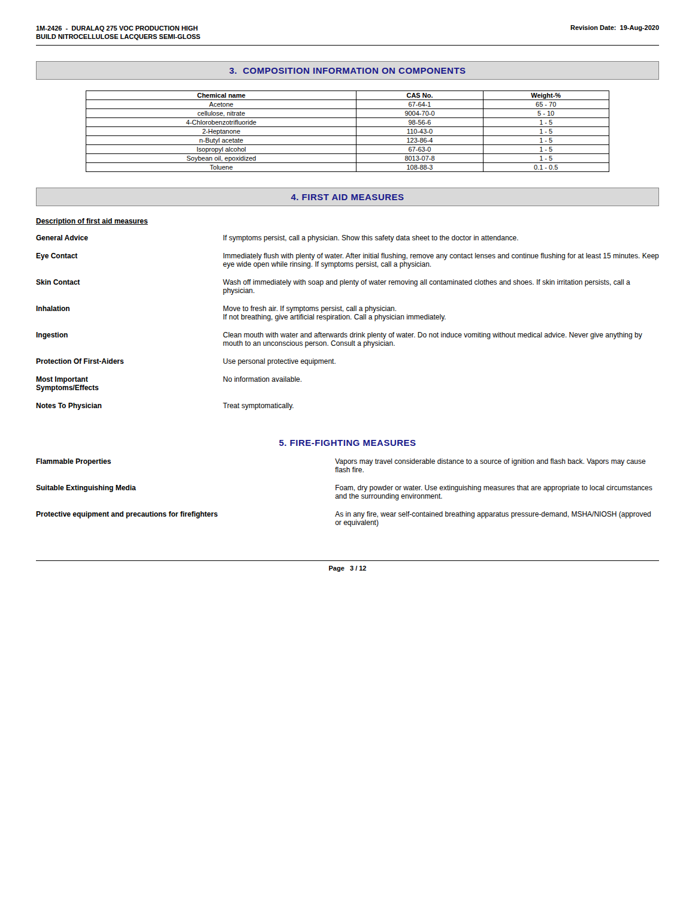1M-2426 - DURALAQ 275 VOC PRODUCTION HIGH
BUILD NITROCELLULOSE LACQUERS SEMI-GLOSS
Revision Date: 19-Aug-2020
3. COMPOSITION INFORMATION ON COMPONENTS
| Chemical name | CAS No. | Weight-% |
| --- | --- | --- |
| Acetone | 67-64-1 | 65 - 70 |
| cellulose, nitrate | 9004-70-0 | 5 - 10 |
| 4-Chlorobenzotrifluoride | 98-56-6 | 1 - 5 |
| 2-Heptanone | 110-43-0 | 1 - 5 |
| n-Butyl acetate | 123-86-4 | 1 - 5 |
| Isopropyl alcohol | 67-63-0 | 1 - 5 |
| Soybean oil, epoxidized | 8013-07-8 | 1 - 5 |
| Toluene | 108-88-3 | 0.1 - 0.5 |
4. FIRST AID MEASURES
Description of first aid measures
| General Advice | If symptoms persist, call a physician. Show this safety data sheet to the doctor in attendance. |
| Eye Contact | Immediately flush with plenty of water. After initial flushing, remove any contact lenses and continue flushing for at least 15 minutes. Keep eye wide open while rinsing. If symptoms persist, call a physician. |
| Skin Contact | Wash off immediately with soap and plenty of water removing all contaminated clothes and shoes. If skin irritation persists, call a physician. |
| Inhalation | Move to fresh air. If symptoms persist, call a physician. If not breathing, give artificial respiration. Call a physician immediately. |
| Ingestion | Clean mouth with water and afterwards drink plenty of water. Do not induce vomiting without medical advice. Never give anything by mouth to an unconscious person. Consult a physician. |
| Protection Of First-Aiders | Use personal protective equipment. |
| Most Important Symptoms/Effects | No information available. |
| Notes To Physician | Treat symptomatically. |
5. FIRE-FIGHTING MEASURES
| Flammable Properties | Vapors may travel considerable distance to a source of ignition and flash back. Vapors may cause flash fire. |
| Suitable Extinguishing Media | Foam, dry powder or water. Use extinguishing measures that are appropriate to local circumstances and the surrounding environment. |
| Protective equipment and precautions for firefighters | As in any fire, wear self-contained breathing apparatus pressure-demand, MSHA/NIOSH (approved or equivalent) |
Page 3 / 12